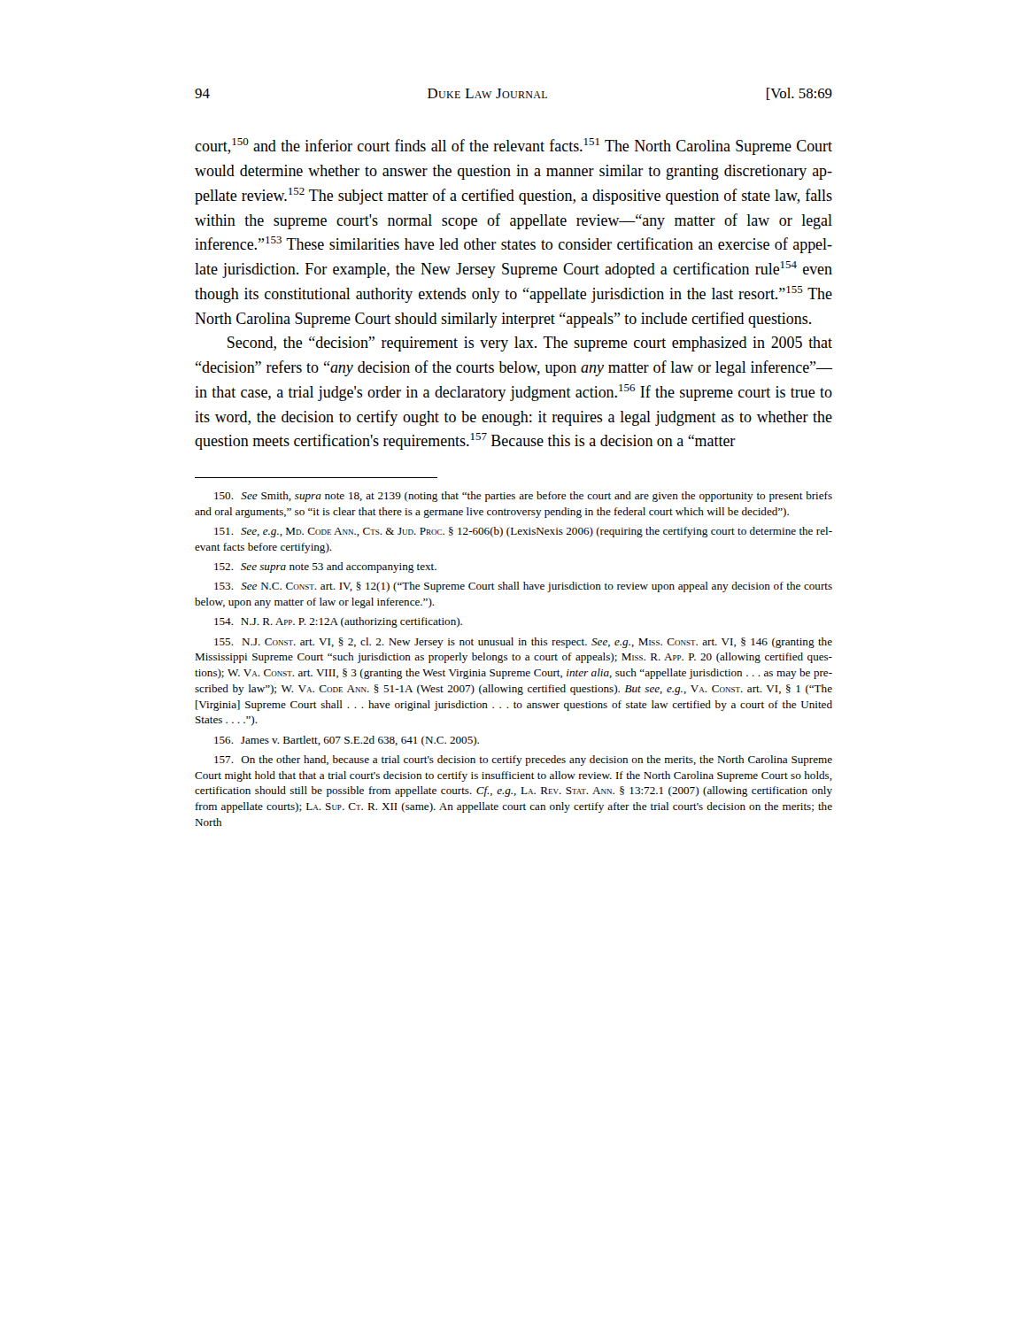94 Duke Law Journal [Vol. 58:69
court,150 and the inferior court finds all of the relevant facts.151 The North Carolina Supreme Court would determine whether to answer the question in a manner similar to granting discretionary appellate review.152 The subject matter of a certified question, a dispositive question of state law, falls within the supreme court's normal scope of appellate review—“any matter of law or legal inference.”153 These similarities have led other states to consider certification an exercise of appellate jurisdiction. For example, the New Jersey Supreme Court adopted a certification rule154 even though its constitutional authority extends only to “appellate jurisdiction in the last resort.”155 The North Carolina Supreme Court should similarly interpret “appeals” to include certified questions.
Second, the “decision” requirement is very lax. The supreme court emphasized in 2005 that “decision” refers to “any decision of the courts below, upon any matter of law or legal inference”—in that case, a trial judge's order in a declaratory judgment action.156 If the supreme court is true to its word, the decision to certify ought to be enough: it requires a legal judgment as to whether the question meets certification's requirements.157 Because this is a decision on a “matter
150. See Smith, supra note 18, at 2139 (noting that “the parties are before the court and are given the opportunity to present briefs and oral arguments,” so “it is clear that there is a germane live controversy pending in the federal court which will be decided”).
151. See, e.g., Md. Code Ann., Cts. & Jud. Proc. § 12-606(b) (LexisNexis 2006) (requiring the certifying court to determine the relevant facts before certifying).
152. See supra note 53 and accompanying text.
153. See N.C. Const. art. IV, § 12(1) (“The Supreme Court shall have jurisdiction to review upon appeal any decision of the courts below, upon any matter of law or legal inference.”).
154. N.J. R. App. P. 2:12A (authorizing certification).
155. N.J. Const. art. VI, § 2, cl. 2. New Jersey is not unusual in this respect. See, e.g., Miss. Const. art. VI, § 146 (granting the Mississippi Supreme Court “such jurisdiction as properly belongs to a court of appeals); Miss. R. App. P. 20 (allowing certified questions); W. Va. Const. art. VIII, § 3 (granting the West Virginia Supreme Court, inter alia, such “appellate jurisdiction . . . as may be prescribed by law”); W. Va. Code Ann. § 51-1A (West 2007) (allowing certified questions). But see, e.g., Va. Const. art. VI, § 1 (“The [Virginia] Supreme Court shall . . . have original jurisdiction . . . to answer questions of state law certified by a court of the United States . . . .”).
156. James v. Bartlett, 607 S.E.2d 638, 641 (N.C. 2005).
157. On the other hand, because a trial court's decision to certify precedes any decision on the merits, the North Carolina Supreme Court might hold that that a trial court's decision to certify is insufficient to allow review. If the North Carolina Supreme Court so holds, certification should still be possible from appellate courts. Cf., e.g., La. Rev. Stat. Ann. § 13:72.1 (2007) (allowing certification only from appellate courts); La. Sup. Ct. R. XII (same). An appellate court can only certify after the trial court's decision on the merits; the North